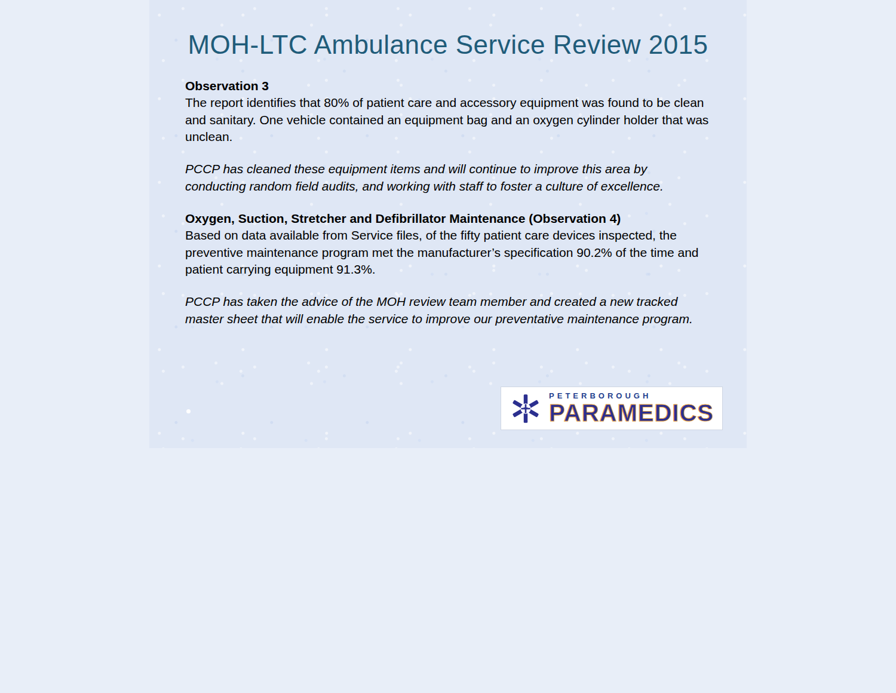MOH-LTC Ambulance Service Review 2015
Observation 3
The report identifies that 80% of patient care and accessory equipment was found to be clean and sanitary. One vehicle contained an equipment bag and an oxygen cylinder holder that was unclean.
PCCP has cleaned these equipment items and will continue to improve this area by conducting random field audits, and working with staff to foster a culture of excellence.
Oxygen, Suction, Stretcher and Defibrillator Maintenance (Observation 4)
Based on data available from Service files, of the fifty patient care devices inspected, the preventive maintenance program met the manufacturer’s specification 90.2% of the time and patient carrying equipment 91.3%.
PCCP has taken the advice of the MOH review team member and created a new tracked master sheet that will enable the service to improve our preventative maintenance program.
PETERBOROUGH
PARAMEDICS